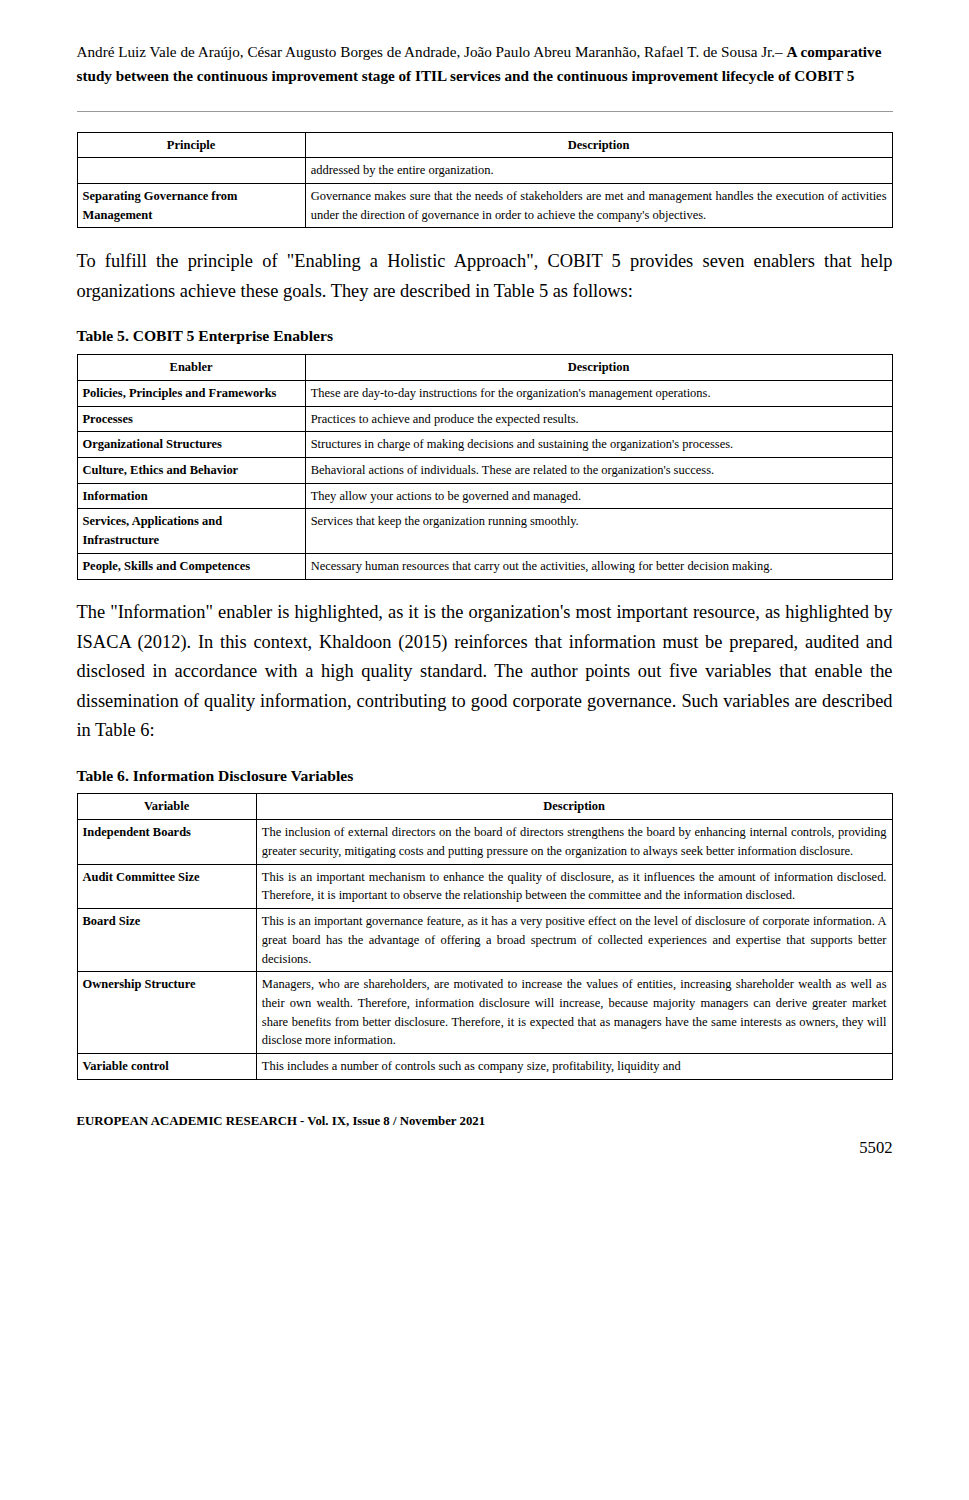André Luiz Vale de Araújo, César Augusto Borges de Andrade, João Paulo Abreu Maranhão, Rafael T. de Sousa Jr.– A comparative study between the continuous improvement stage of ITIL services and the continuous improvement lifecycle of COBIT 5
| Principle | Description |
| --- | --- |
| | addressed by the entire organization. |
| Separating Governance from Management | Governance makes sure that the needs of stakeholders are met and management handles the execution of activities under the direction of governance in order to achieve the company's objectives. |
To fulfill the principle of "Enabling a Holistic Approach", COBIT 5 provides seven enablers that help organizations achieve these goals. They are described in Table 5 as follows:
Table 5. COBIT 5 Enterprise Enablers
| Enabler | Description |
| --- | --- |
| Policies, Principles and Frameworks | These are day-to-day instructions for the organization's management operations. |
| Processes | Practices to achieve and produce the expected results. |
| Organizational Structures | Structures in charge of making decisions and sustaining the organization's processes. |
| Culture, Ethics and Behavior | Behavioral actions of individuals. These are related to the organization's success. |
| Information | They allow your actions to be governed and managed. |
| Services, Applications and Infrastructure | Services that keep the organization running smoothly. |
| People, Skills and Competences | Necessary human resources that carry out the activities, allowing for better decision making. |
The "Information" enabler is highlighted, as it is the organization's most important resource, as highlighted by ISACA (2012). In this context, Khaldoon (2015) reinforces that information must be prepared, audited and disclosed in accordance with a high quality standard. The author points out five variables that enable the dissemination of quality information, contributing to good corporate governance. Such variables are described in Table 6:
Table 6. Information Disclosure Variables
| Variable | Description |
| --- | --- |
| Independent Boards | The inclusion of external directors on the board of directors strengthens the board by enhancing internal controls, providing greater security, mitigating costs and putting pressure on the organization to always seek better information disclosure. |
| Audit Committee Size | This is an important mechanism to enhance the quality of disclosure, as it influences the amount of information disclosed. Therefore, it is important to observe the relationship between the committee and the information disclosed. |
| Board Size | This is an important governance feature, as it has a very positive effect on the level of disclosure of corporate information. A great board has the advantage of offering a broad spectrum of collected experiences and expertise that supports better decisions. |
| Ownership Structure | Managers, who are shareholders, are motivated to increase the values of entities, increasing shareholder wealth as well as their own wealth. Therefore, information disclosure will increase, because majority managers can derive greater market share benefits from better disclosure. Therefore, it is expected that as managers have the same interests as owners, they will disclose more information. |
| Variable control | This includes a number of controls such as company size, profitability, liquidity and |
EUROPEAN ACADEMIC RESEARCH - Vol. IX, Issue 8 / November 2021
5502